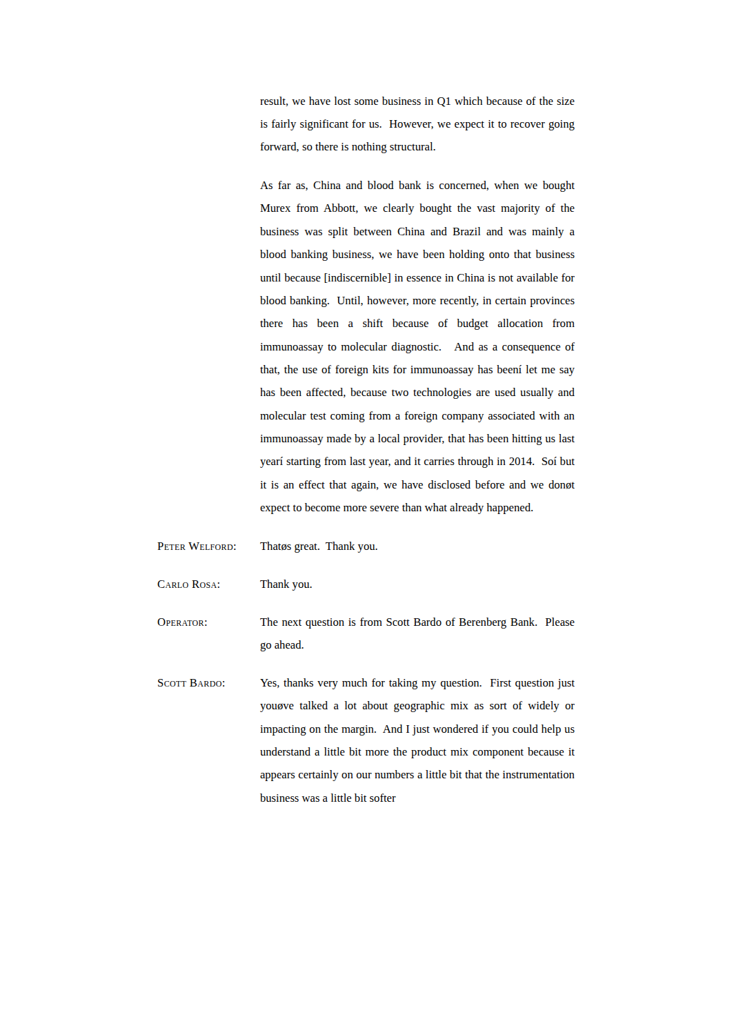result, we have lost some business in Q1 which because of the size is fairly significant for us. However, we expect it to recover going forward, so there is nothing structural.
As far as, China and blood bank is concerned, when we bought Murex from Abbott, we clearly bought the vast majority of the business was split between China and Brazil and was mainly a blood banking business, we have been holding onto that business until because [indiscernible] in essence in China is not available for blood banking. Until, however, more recently, in certain provinces there has been a shift because of budget allocation from immunoassay to molecular diagnostic. And as a consequence of that, the use of foreign kits for immunoassay has beení let me say has been affected, because two technologies are used usually and molecular test coming from a foreign company associated with an immunoassay made by a local provider, that has been hitting us last yearí starting from last year, and it carries through in 2014. Soí but it is an effect that again, we have disclosed before and we donøt expect to become more severe than what already happened.
Peter Welford:
Thatøs great. Thank you.
Carlo Rosa:
Thank you.
Operator:
The next question is from Scott Bardo of Berenberg Bank. Please go ahead.
Scott Bardo:
Yes, thanks very much for taking my question. First question just youøve talked a lot about geographic mix as sort of widely or impacting on the margin. And I just wondered if you could help us understand a little bit more the product mix component because it appears certainly on our numbers a little bit that the instrumentation business was a little bit softer